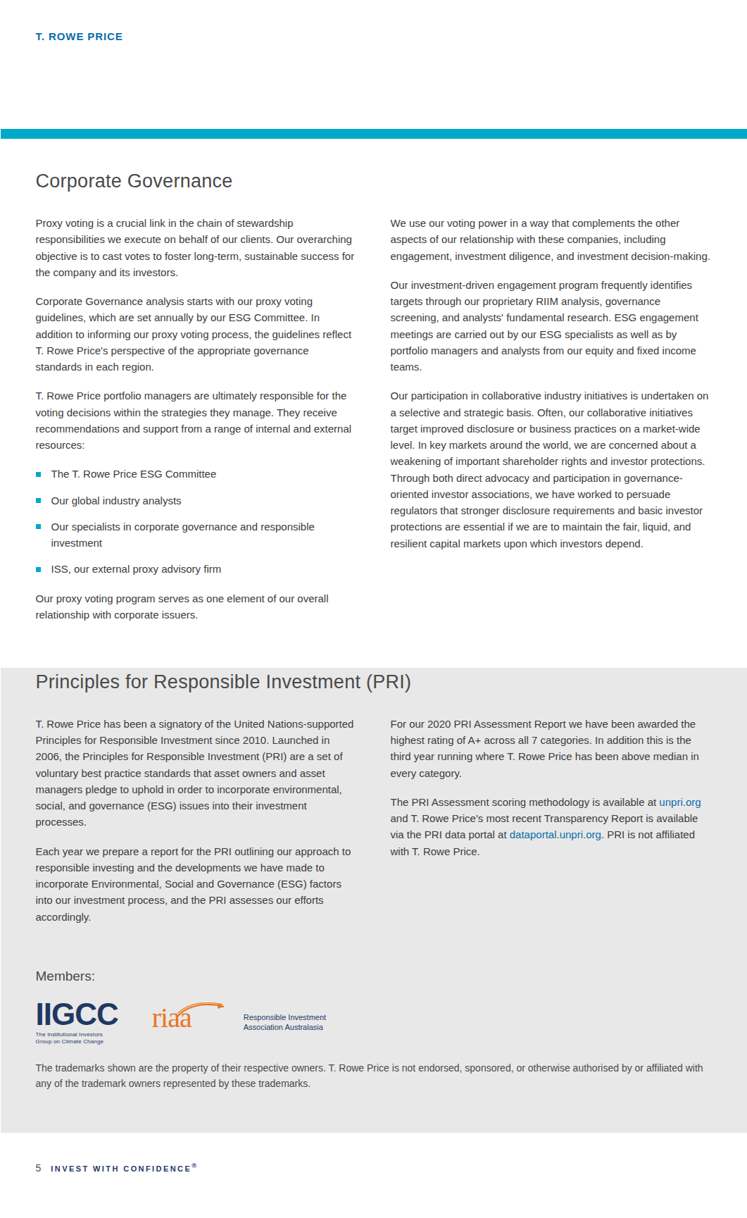T. ROWE PRICE
Corporate Governance
Proxy voting is a crucial link in the chain of stewardship responsibilities we execute on behalf of our clients. Our overarching objective is to cast votes to foster long-term, sustainable success for the company and its investors.
Corporate Governance analysis starts with our proxy voting guidelines, which are set annually by our ESG Committee. In addition to informing our proxy voting process, the guidelines reflect T. Rowe Price's perspective of the appropriate governance standards in each region.
T. Rowe Price portfolio managers are ultimately responsible for the voting decisions within the strategies they manage. They receive recommendations and support from a range of internal and external resources:
The T. Rowe Price ESG Committee
Our global industry analysts
Our specialists in corporate governance and responsible investment
ISS, our external proxy advisory firm
Our proxy voting program serves as one element of our overall relationship with corporate issuers.
We use our voting power in a way that complements the other aspects of our relationship with these companies, including engagement, investment diligence, and investment decision-making.
Our investment-driven engagement program frequently identifies targets through our proprietary RIIM analysis, governance screening, and analysts' fundamental research. ESG engagement meetings are carried out by our ESG specialists as well as by portfolio managers and analysts from our equity and fixed income teams.
Our participation in collaborative industry initiatives is undertaken on a selective and strategic basis. Often, our collaborative initiatives target improved disclosure or business practices on a market-wide level. In key markets around the world, we are concerned about a weakening of important shareholder rights and investor protections. Through both direct advocacy and participation in governance-oriented investor associations, we have worked to persuade regulators that stronger disclosure requirements and basic investor protections are essential if we are to maintain the fair, liquid, and resilient capital markets upon which investors depend.
Principles for Responsible Investment (PRI)
T. Rowe Price has been a signatory of the United Nations-supported Principles for Responsible Investment since 2010. Launched in 2006, the Principles for Responsible Investment (PRI) are a set of voluntary best practice standards that asset owners and asset managers pledge to uphold in order to incorporate environmental, social, and governance (ESG) issues into their investment processes.
Each year we prepare a report for the PRI outlining our approach to responsible investing and the developments we have made to incorporate Environmental, Social and Governance (ESG) factors into our investment process, and the PRI assesses our efforts accordingly.
For our 2020 PRI Assessment Report we have been awarded the highest rating of A+ across all 7 categories. In addition this is the third year running where T. Rowe Price has been above median in every category.
The PRI Assessment scoring methodology is available at unpri.org and T. Rowe Price's most recent Transparency Report is available via the PRI data portal at dataportal.unpri.org. PRI is not affiliated with T. Rowe Price.
Members:
IIGCC
The Institutional Investors
Group on Climate Change
riaa
Responsible Investment
Association Australasia
The trademarks shown are the property of their respective owners. T. Rowe Price is not endorsed, sponsored, or otherwise authorised by or affiliated with any of the trademark owners represented by these trademarks.
5 INVEST WITH CONFIDENCE®